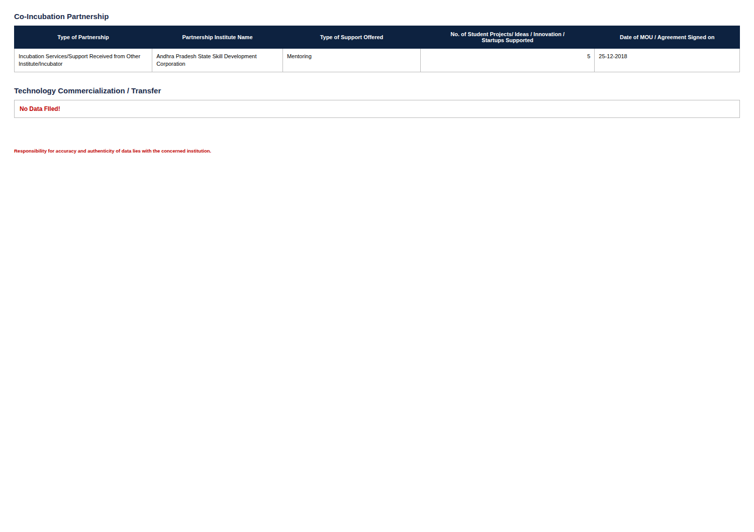Co-Incubation Partnership
| Type of Partnership | Partnership Institute Name | Type of Support Offered | No. of Student Projects/ Ideas / Innovation / Startups Supported | Date of MOU / Agreement Signed on |
| --- | --- | --- | --- | --- |
| Incubation Services/Support Received from Other Institute/Incubator | Andhra Pradesh State Skill Development Corporation | Mentoring | 5 | 25-12-2018 |
Technology Commercialization / Transfer
No Data Flled!
Responsibility for accuracy and authenticity of data lies with the concerned institution.